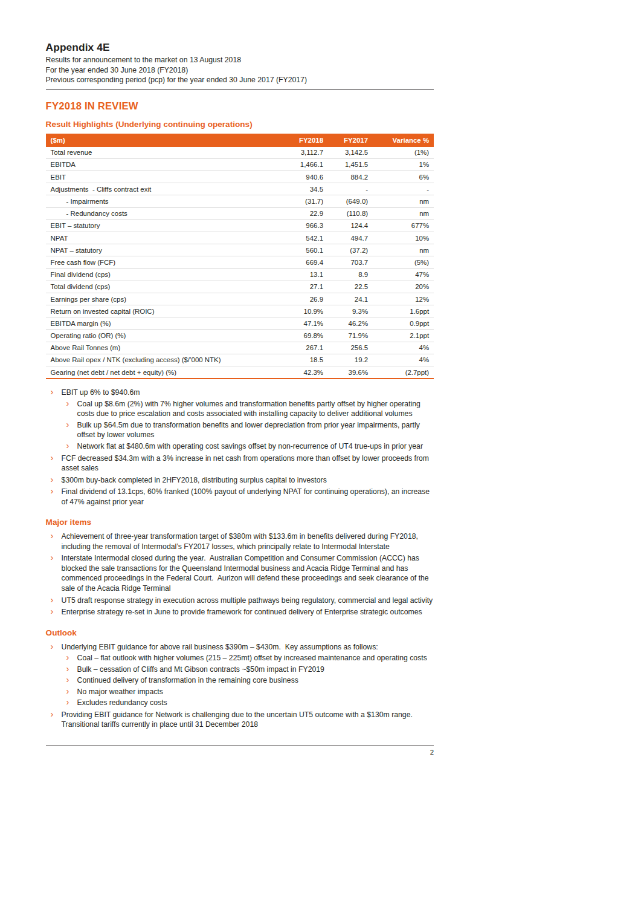Appendix 4E
Results for announcement to the market on 13 August 2018
For the year ended 30 June 2018 (FY2018)
Previous corresponding period (pcp) for the year ended 30 June 2017 (FY2017)
FY2018 IN REVIEW
Result Highlights (Underlying continuing operations)
| ($m) | FY2018 | FY2017 | Variance % |
| --- | --- | --- | --- |
| Total revenue | 3,112.7 | 3,142.5 | (1%) |
| EBITDA | 1,466.1 | 1,451.5 | 1% |
| EBIT | 940.6 | 884.2 | 6% |
| Adjustments - Cliffs contract exit | 34.5 | - | - |
| - Impairments | (31.7) | (649.0) | nm |
| - Redundancy costs | 22.9 | (110.8) | nm |
| EBIT – statutory | 966.3 | 124.4 | 677% |
| NPAT | 542.1 | 494.7 | 10% |
| NPAT – statutory | 560.1 | (37.2) | nm |
| Free cash flow (FCF) | 669.4 | 703.7 | (5%) |
| Final dividend (cps) | 13.1 | 8.9 | 47% |
| Total dividend (cps) | 27.1 | 22.5 | 20% |
| Earnings per share (cps) | 26.9 | 24.1 | 12% |
| Return on invested capital (ROIC) | 10.9% | 9.3% | 1.6ppt |
| EBITDA margin (%) | 47.1% | 46.2% | 0.9ppt |
| Operating ratio (OR) (%) | 69.8% | 71.9% | 2.1ppt |
| Above Rail Tonnes (m) | 267.1 | 256.5 | 4% |
| Above Rail opex / NTK (excluding access) ($/’000 NTK) | 18.5 | 19.2 | 4% |
| Gearing (net debt / net debt + equity) (%) | 42.3% | 39.6% | (2.7ppt) |
EBIT up 6% to $940.6m
Coal up $8.6m (2%) with 7% higher volumes and transformation benefits partly offset by higher operating costs due to price escalation and costs associated with installing capacity to deliver additional volumes
Bulk up $64.5m due to transformation benefits and lower depreciation from prior year impairments, partly offset by lower volumes
Network flat at $480.6m with operating cost savings offset by non-recurrence of UT4 true-ups in prior year
FCF decreased $34.3m with a 3% increase in net cash from operations more than offset by lower proceeds from asset sales
$300m buy-back completed in 2HFY2018, distributing surplus capital to investors
Final dividend of 13.1cps, 60% franked (100% payout of underlying NPAT for continuing operations), an increase of 47% against prior year
Major items
Achievement of three-year transformation target of $380m with $133.6m in benefits delivered during FY2018, including the removal of Intermodal’s FY2017 losses, which principally relate to Intermodal Interstate
Interstate Intermodal closed during the year. Australian Competition and Consumer Commission (ACCC) has blocked the sale transactions for the Queensland Intermodal business and Acacia Ridge Terminal and has commenced proceedings in the Federal Court. Aurizon will defend these proceedings and seek clearance of the sale of the Acacia Ridge Terminal
UT5 draft response strategy in execution across multiple pathways being regulatory, commercial and legal activity
Enterprise strategy re-set in June to provide framework for continued delivery of Enterprise strategic outcomes
Outlook
Underlying EBIT guidance for above rail business $390m – $430m. Key assumptions as follows:
Coal – flat outlook with higher volumes (215 – 225mt) offset by increased maintenance and operating costs
Bulk – cessation of Cliffs and Mt Gibson contracts ~$50m impact in FY2019
Continued delivery of transformation in the remaining core business
No major weather impacts
Excludes redundancy costs
Providing EBIT guidance for Network is challenging due to the uncertain UT5 outcome with a $130m range. Transitional tariffs currently in place until 31 December 2018
2